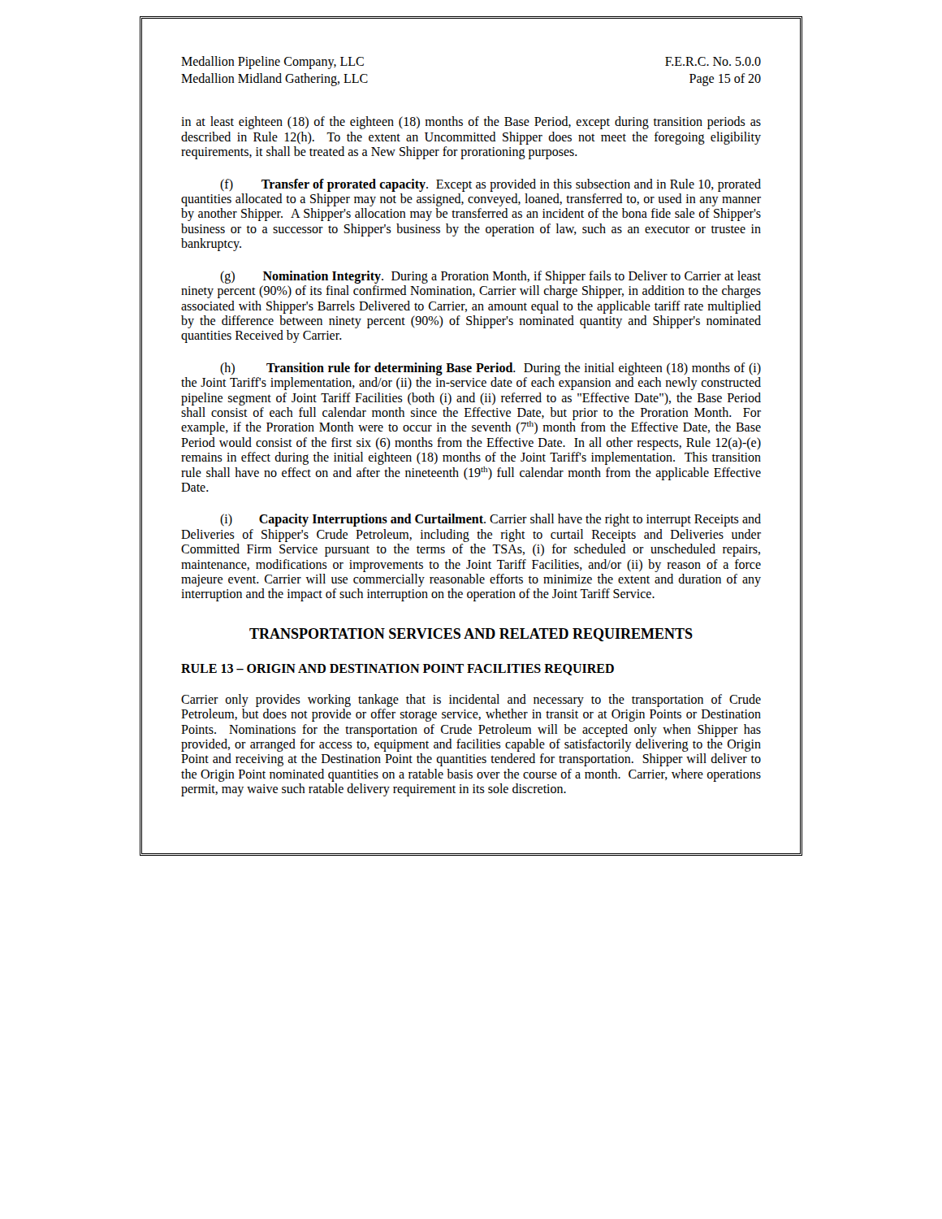Medallion Pipeline Company, LLC
Medallion Midland Gathering, LLC
F.E.R.C. No. 5.0.0
Page 15 of 20
in at least eighteen (18) of the eighteen (18) months of the Base Period, except during transition periods as described in Rule 12(h). To the extent an Uncommitted Shipper does not meet the foregoing eligibility requirements, it shall be treated as a New Shipper for prorationing purposes.
(f) Transfer of prorated capacity. Except as provided in this subsection and in Rule 10, prorated quantities allocated to a Shipper may not be assigned, conveyed, loaned, transferred to, or used in any manner by another Shipper. A Shipper's allocation may be transferred as an incident of the bona fide sale of Shipper's business or to a successor to Shipper's business by the operation of law, such as an executor or trustee in bankruptcy.
(g) Nomination Integrity. During a Proration Month, if Shipper fails to Deliver to Carrier at least ninety percent (90%) of its final confirmed Nomination, Carrier will charge Shipper, in addition to the charges associated with Shipper's Barrels Delivered to Carrier, an amount equal to the applicable tariff rate multiplied by the difference between ninety percent (90%) of Shipper's nominated quantity and Shipper's nominated quantities Received by Carrier.
(h) Transition rule for determining Base Period. During the initial eighteen (18) months of (i) the Joint Tariff's implementation, and/or (ii) the in-service date of each expansion and each newly constructed pipeline segment of Joint Tariff Facilities (both (i) and (ii) referred to as "Effective Date"), the Base Period shall consist of each full calendar month since the Effective Date, but prior to the Proration Month. For example, if the Proration Month were to occur in the seventh (7th) month from the Effective Date, the Base Period would consist of the first six (6) months from the Effective Date. In all other respects, Rule 12(a)-(e) remains in effect during the initial eighteen (18) months of the Joint Tariff's implementation. This transition rule shall have no effect on and after the nineteenth (19th) full calendar month from the applicable Effective Date.
(i) Capacity Interruptions and Curtailment. Carrier shall have the right to interrupt Receipts and Deliveries of Shipper's Crude Petroleum, including the right to curtail Receipts and Deliveries under Committed Firm Service pursuant to the terms of the TSAs, (i) for scheduled or unscheduled repairs, maintenance, modifications or improvements to the Joint Tariff Facilities, and/or (ii) by reason of a force majeure event. Carrier will use commercially reasonable efforts to minimize the extent and duration of any interruption and the impact of such interruption on the operation of the Joint Tariff Service.
TRANSPORTATION SERVICES AND RELATED REQUIREMENTS
RULE 13 – ORIGIN AND DESTINATION POINT FACILITIES REQUIRED
Carrier only provides working tankage that is incidental and necessary to the transportation of Crude Petroleum, but does not provide or offer storage service, whether in transit or at Origin Points or Destination Points. Nominations for the transportation of Crude Petroleum will be accepted only when Shipper has provided, or arranged for access to, equipment and facilities capable of satisfactorily delivering to the Origin Point and receiving at the Destination Point the quantities tendered for transportation. Shipper will deliver to the Origin Point nominated quantities on a ratable basis over the course of a month. Carrier, where operations permit, may waive such ratable delivery requirement in its sole discretion.